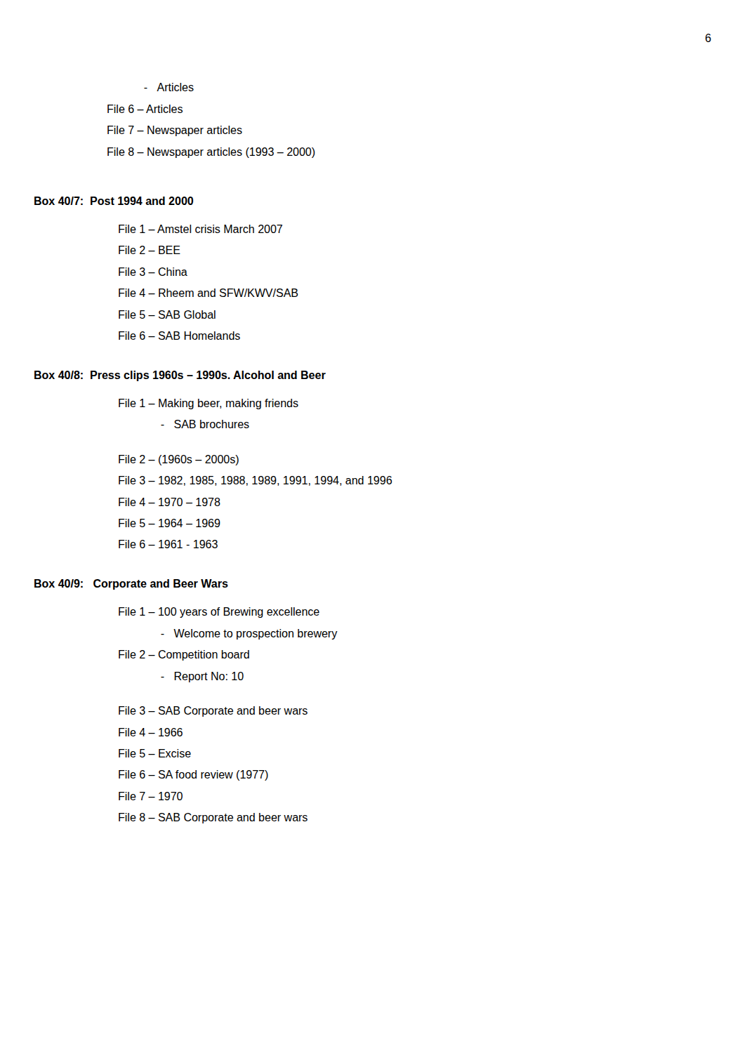6
- Articles
File 6 – Articles
File 7 – Newspaper articles
File 8 – Newspaper articles (1993 – 2000)
Box 40/7: Post 1994 and 2000
File 1 – Amstel crisis March 2007
File 2 – BEE
File 3 – China
File 4 – Rheem and SFW/KWV/SAB
File 5 – SAB Global
File 6 – SAB Homelands
Box 40/8: Press clips 1960s – 1990s. Alcohol and Beer
File 1 – Making beer, making friends
- SAB brochures
File 2 – (1960s – 2000s)
File 3 – 1982, 1985, 1988, 1989, 1991, 1994, and 1996
File 4 – 1970 – 1978
File 5 – 1964 – 1969
File 6 – 1961 - 1963
Box 40/9: Corporate and Beer Wars
File 1 – 100 years of Brewing excellence
- Welcome to prospection brewery
File 2 – Competition board
- Report No: 10
File 3 – SAB Corporate and beer wars
File 4 – 1966
File 5 – Excise
File 6 – SA food review (1977)
File 7 – 1970
File 8 – SAB Corporate and beer wars